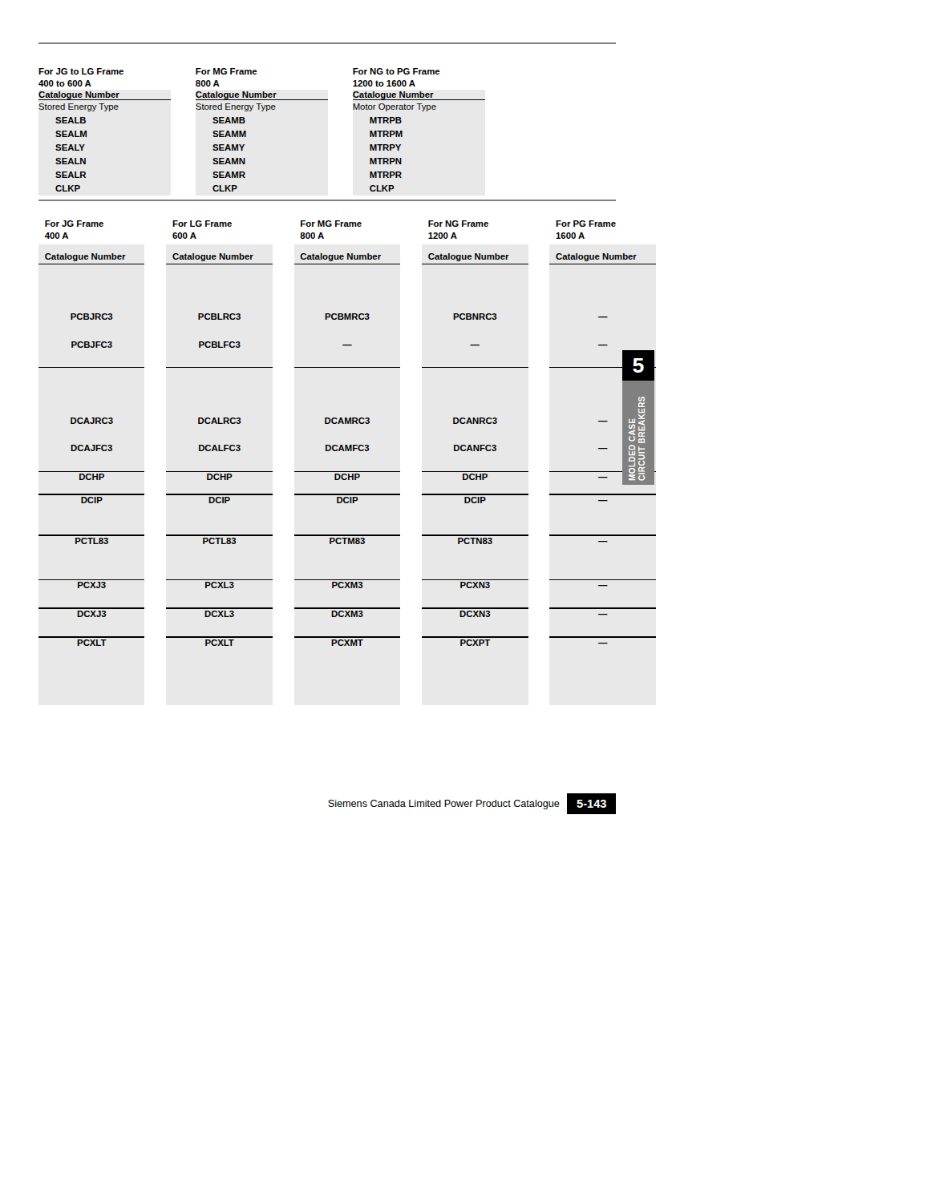| For JG to LG Frame 400 to 600 A | | For MG Frame 800 A | | For NG to PG Frame 1200 to 1600 A | |
| Catalogue Number | | Catalogue Number | | Catalogue Number | |
| Stored Energy Type SEALB SEALM SEALY SEALN SEALR CLKP | | Stored Energy Type SEAMB SEAMM SEAMY SEAMN SEAMR CLKP | | Motor Operator Type MTRPB MTRPM MTRPY MTRPN MTRPR CLKP | |
| For JG Frame 400 A | | For LG Frame 600 A | | For MG Frame 800 A | | For NG Frame 1200 A | | For PG Frame 1600 A |
| Catalogue Number | | Catalogue Number | | Catalogue Number | | Catalogue Number | | Catalogue Number |
| PCBJRC3 | | PCBLRC3 | | PCBMRC3 | | PCBNRC3 | | — |
| PCBJFC3 | | PCBLFC3 | | — | | — | | — |
| DCAJRC3 | | DCALRC3 | | DCAMRC3 | | DCANRC3 | | — |
| DCAJFC3 | | DCALFC3 | | DCAMFC3 | | DCANFC3 | | — |
| DCHP | | DCHP | | DCHP | | DCHP | | — |
| DCIP | | DCIP | | DCIP | | DCIP | | — |
| PCTL83 | | PCTL83 | | PCTM83 | | PCTN83 | | — |
| PCXJ3 | | PCXL3 | | PCXM3 | | PCXN3 | | — |
| DCXJ3 | | DCXL3 | | DCXM3 | | DCXN3 | | — |
| PCXLT | | PCXLT | | PCXMT | | PCXPT | | — |
5
MOLDED CASE
CIRCUIT BREAKERS
Siemens Canada Limited Power Product Catalogue
5-143